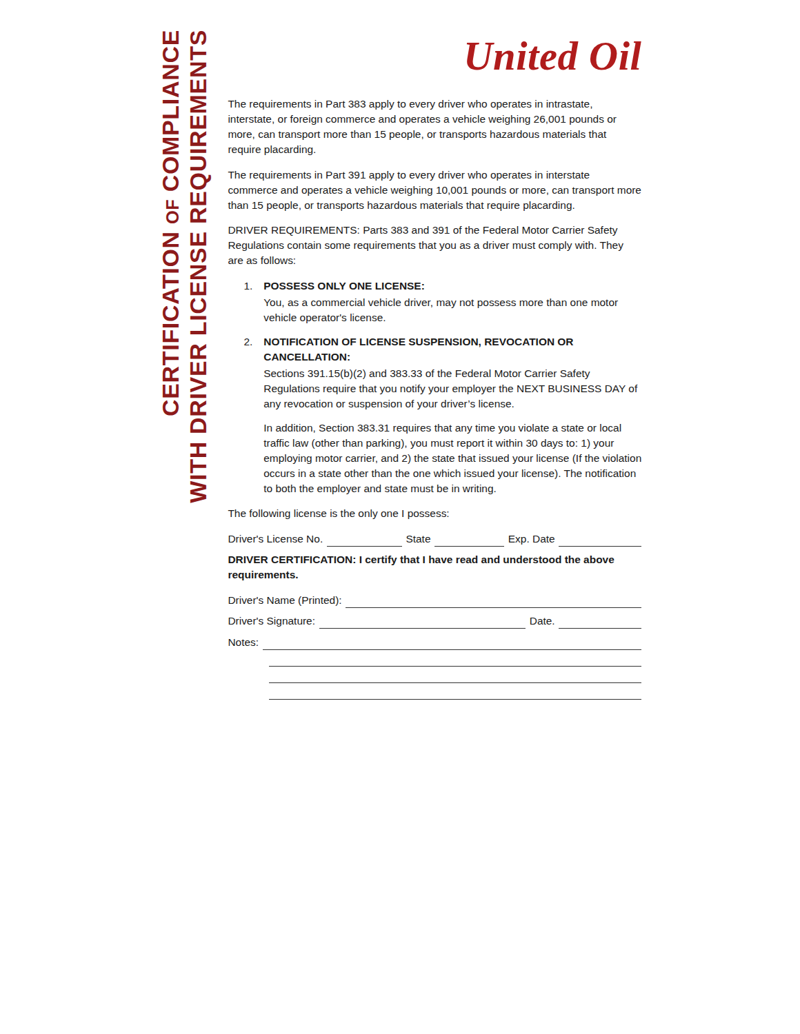CERTIFICATION OF COMPLIANCE
WITH DRIVER LICENSE REQUIREMENTS
United Oil
The requirements in Part 383 apply to every driver who operates in intrastate, interstate, or foreign commerce and operates a vehicle weighing 26,001 pounds or more, can transport more than 15 people, or transports hazardous materials that require placarding.
The requirements in Part 391 apply to every driver who operates in interstate commerce and operates a vehicle weighing 10,001 pounds or more, can transport more than 15 people, or transports hazardous materials that require placarding.
DRIVER REQUIREMENTS: Parts 383 and 391 of the Federal Motor Carrier Safety Regulations contain some requirements that you as a driver must comply with. They are as follows:
POSSESS ONLY ONE LICENSE:
You, as a commercial vehicle driver, may not possess more than one motor vehicle operator's license.
NOTIFICATION OF LICENSE SUSPENSION, REVOCATION OR CANCELLATION:
Sections 391.15(b)(2) and 383.33 of the Federal Motor Carrier Safety Regulations require that you notify your employer the NEXT BUSINESS DAY of any revocation or suspension of your driver’s license.
In addition, Section 383.31 requires that any time you violate a state or local traffic law (other than parking), you must report it within 30 days to: 1) your employing motor carrier, and 2) the state that issued your license (If the violation occurs in a state other than the one which issued your license). The notification to both the employer and state must be in writing.
The following license is the only one I possess:
Driver's License No. State Exp. Date
DRIVER CERTIFICATION: I certify that I have read and understood the above requirements.
Driver's Name (Printed):
Driver's Signature: Date.
Notes: